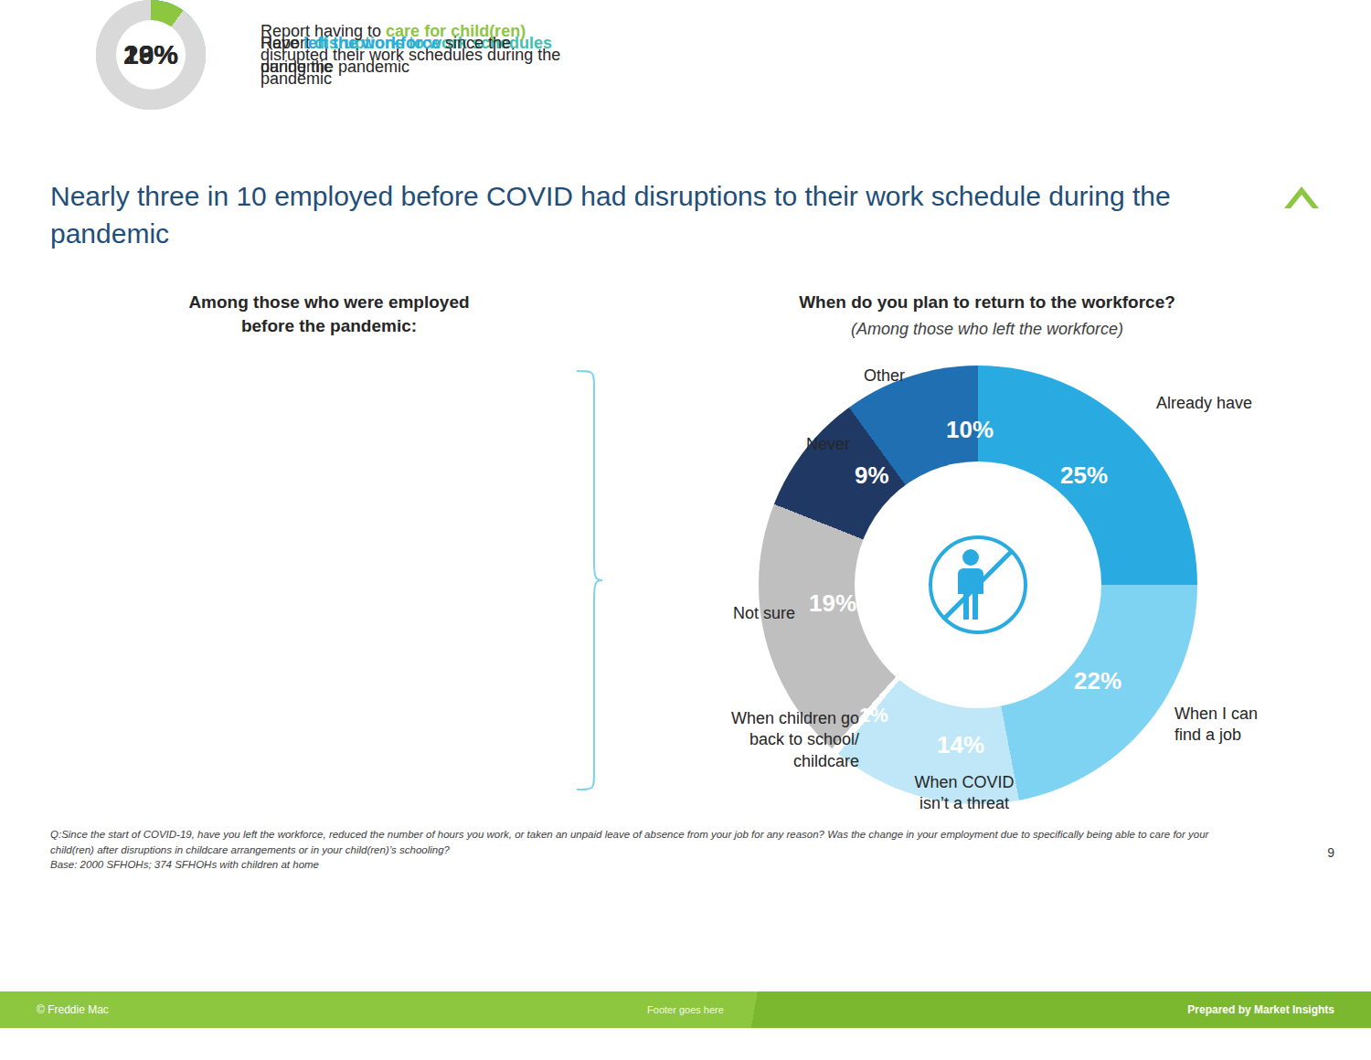Nearly three in 10 employed before COVID had disruptions to their work schedule during the pandemic
Among those who were employed
before the pandemic:
When do you plan to return to the workforce? (Among those who left the workforce)
29%
Report disruptions to work schedules during the pandemic
13%
Have left the workforce since the pandemic
10%
Report having to care for child(ren) disrupted their work schedules during the pandemic
25% 22% 14% 1% 19% 9% 10%
Other
Never
Not sure
When children go
back to school/
childcare
When COVID
isn’t a threat
When I can
find a job
Already have
Q:Since the start of COVID-19, have you left the workforce, reduced the number of hours you work, or taken an unpaid leave of absence from your job for any reason? Was the change in your employment due to specifically being able to care for your child(ren) after disruptions in childcare arrangements or in your child(ren)’s schooling?
Base: 2000 SFHOHs; 374 SFHOHs with children at home
9
© Freddie Mac Footer goes here Prepared by Market Insights